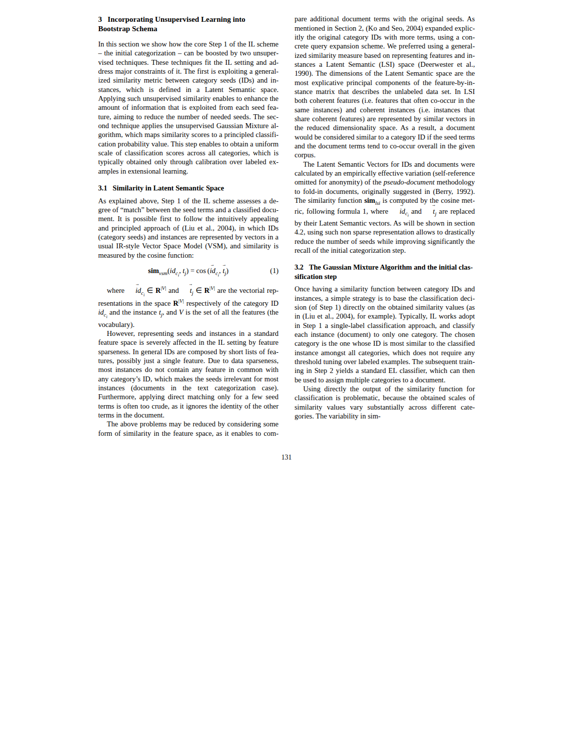3 Incorporating Unsupervised Learning into Bootstrap Schema
In this section we show how the core Step 1 of the IL scheme – the initial categorization – can be boosted by two unsupervised techniques. These techniques fit the IL setting and address major constraints of it. The first is exploiting a generalized similarity metric between category seeds (IDs) and instances, which is defined in a Latent Semantic space. Applying such unsupervised similarity enables to enhance the amount of information that is exploited from each seed feature, aiming to reduce the number of needed seeds. The second technique applies the unsupervised Gaussian Mixture algorithm, which maps similarity scores to a principled classification probability value. This step enables to obtain a uniform scale of classification scores across all categories, which is typically obtained only through calibration over labeled examples in extensional learning.
3.1 Similarity in Latent Semantic Space
As explained above, Step 1 of the IL scheme assesses a degree of “match” between the seed terms and a classified document. It is possible first to follow the intuitively appealing and principled approach of (Liu et al., 2004), in which IDs (category seeds) and instances are represented by vectors in a usual IR-style Vector Space Model (VSM), and similarity is measured by the cosine function:
simvsm(idci, tj) = cos (idci, tj)(1)
where idci ∈ R|V| and tj ∈ R|V| are the vectorial representations in the space R|V| respectively of the category ID idci and the instance tj, and V is the set of all the features (the vocabulary).
However, representing seeds and instances in a standard feature space is severely affected in the IL setting by feature sparseness. In general IDs are composed by short lists of features, possibly just a single feature. Due to data sparseness, most instances do not contain any feature in common with any category’s ID, which makes the seeds irrelevant for most instances (documents in the text categorization case). Furthermore, applying direct matching only for a few seed terms is often too crude, as it ignores the identity of the other terms in the document.
The above problems may be reduced by considering some form of similarity in the feature space, as it enables to compare additional document terms with the original seeds. As mentioned in Section 2, (Ko and Seo, 2004) expanded explicitly the original category IDs with more terms, using a concrete query expansion scheme. We preferred using a generalized similarity measure based on representing features and instances a Latent Semantic (LSI) space (Deerwester et al., 1990). The dimensions of the Latent Semantic space are the most explicative principal components of the feature-by-instance matrix that describes the unlabeled data set. In LSI both coherent features (i.e. features that often co-occur in the same instances) and coherent instances (i.e. instances that share coherent features) are represented by similar vectors in the reduced dimensionality space. As a result, a document would be considered similar to a category ID if the seed terms and the document terms tend to co-occur overall in the given corpus.
The Latent Semantic Vectors for IDs and documents were calculated by an empirically effective variation (self-reference omitted for anonymity) of the pseudo-document methodology to fold-in documents, originally suggested in (Berry, 1992). The similarity function simlsi is computed by the cosine metric, following formula 1, where idci and tj are replaced by their Latent Semantic vectors. As will be shown in section 4.2, using such non sparse representation allows to drastically reduce the number of seeds while improving significantly the recall of the initial categorization step.
3.2 The Gaussian Mixture Algorithm and the initial classification step
Once having a similarity function between category IDs and instances, a simple strategy is to base the classification decision (of Step 1) directly on the obtained similarity values (as in (Liu et al., 2004), for example). Typically, IL works adopt in Step 1 a single-label classification approach, and classify each instance (document) to only one category. The chosen category is the one whose ID is most similar to the classified instance amongst all categories, which does not require any threshold tuning over labeled examples. The subsequent training in Step 2 yields a standard EL classifier, which can then be used to assign multiple categories to a document.
Using directly the output of the similarity function for classification is problematic, because the obtained scales of similarity values vary substantially across different categories. The variability in sim-
131